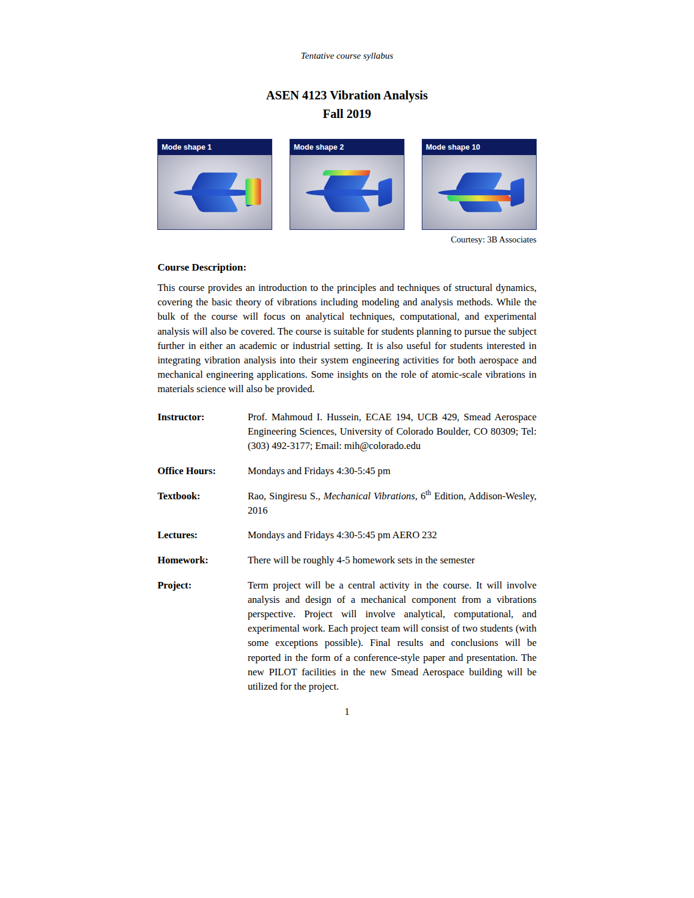Tentative course syllabus
ASEN 4123 Vibration Analysis Fall 2019
Mode shape 1
Mode shape 2
Mode shape 10
Courtesy: 3B Associates
Course Description:
This course provides an introduction to the principles and techniques of structural dynamics, covering the basic theory of vibrations including modeling and analysis methods. While the bulk of the course will focus on analytical techniques, computational, and experimental analysis will also be covered. The course is suitable for students planning to pursue the subject further in either an academic or industrial setting. It is also useful for students interested in integrating vibration analysis into their system engineering activities for both aerospace and mechanical engineering applications. Some insights on the role of atomic-scale vibrations in materials science will also be provided.
| Instructor: | Prof. Mahmoud I. Hussein, ECAE 194, UCB 429, Smead Aerospace Engineering Sciences, University of Colorado Boulder, CO 80309; Tel: (303) 492-3177; Email: mih@colorado.edu |
| Office Hours: | Mondays and Fridays 4:30-5:45 pm |
| Textbook: | Rao, Singiresu S., Mechanical Vibrations , 6 th Edition, Addison-Wesley, 2016 |
| Lectures: | Mondays and Fridays 4:30-5:45 pm AERO 232 |
| Homework: | There will be roughly 4-5 homework sets in the semester |
| Project: | Term project will be a central activity in the course. It will involve analysis and design of a mechanical component from a vibrations perspective. Project will involve analytical, computational, and experimental work. Each project team will consist of two students (with some exceptions possible). Final results and conclusions will be reported in the form of a conference-style paper and presentation. The new PILOT facilities in the new Smead Aerospace building will be utilized for the project. |
1